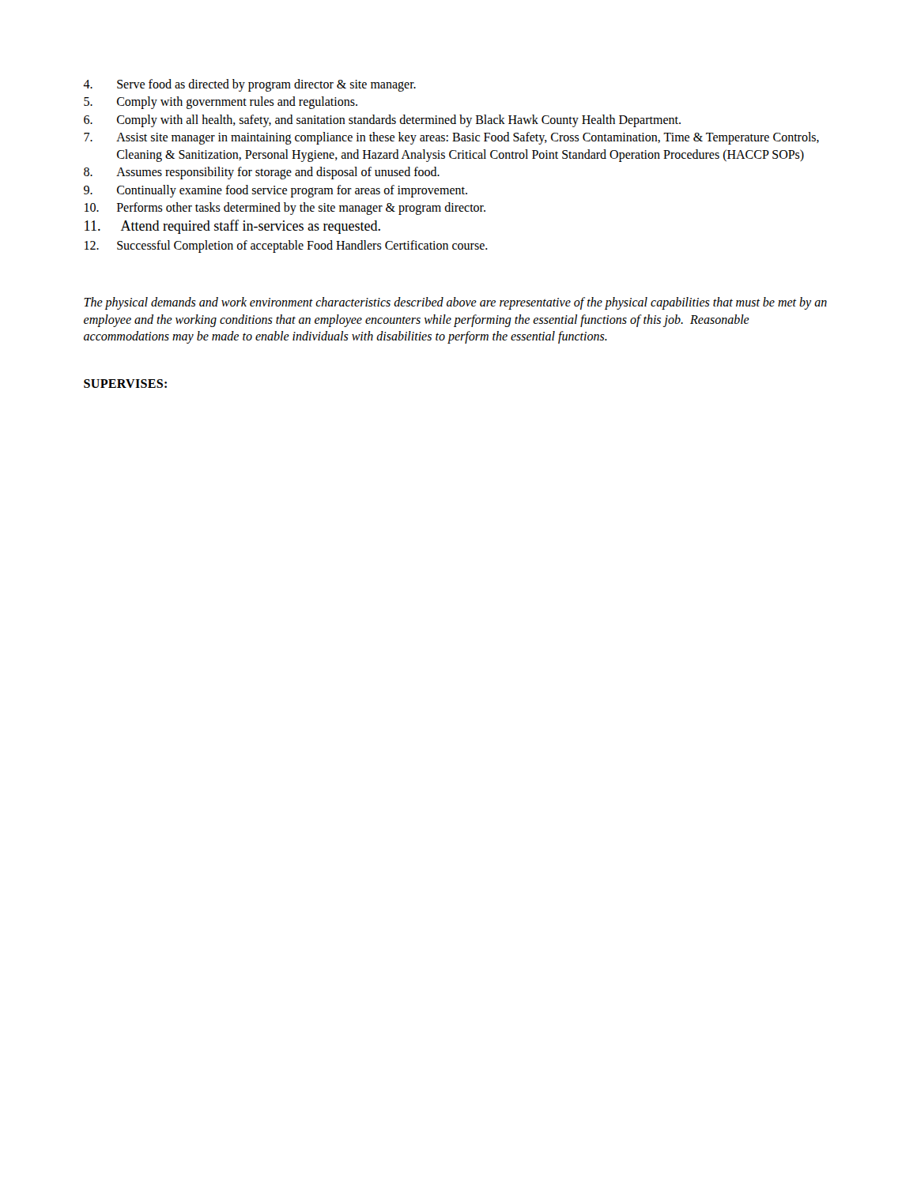4. Serve food as directed by program director & site manager.
5. Comply with government rules and regulations.
6. Comply with all health, safety, and sanitation standards determined by Black Hawk County Health Department.
7. Assist site manager in maintaining compliance in these key areas: Basic Food Safety, Cross Contamination, Time & Temperature Controls, Cleaning & Sanitization, Personal Hygiene, and Hazard Analysis Critical Control Point Standard Operation Procedures (HACCP SOPs)
8. Assumes responsibility for storage and disposal of unused food.
9. Continually examine food service program for areas of improvement.
10. Performs other tasks determined by the site manager & program director.
11. Attend required staff in-services as requested.
12. Successful Completion of acceptable Food Handlers Certification course.
The physical demands and work environment characteristics described above are representative of the physical capabilities that must be met by an employee and the working conditions that an employee encounters while performing the essential functions of this job. Reasonable accommodations may be made to enable individuals with disabilities to perform the essential functions.
SUPERVISES: